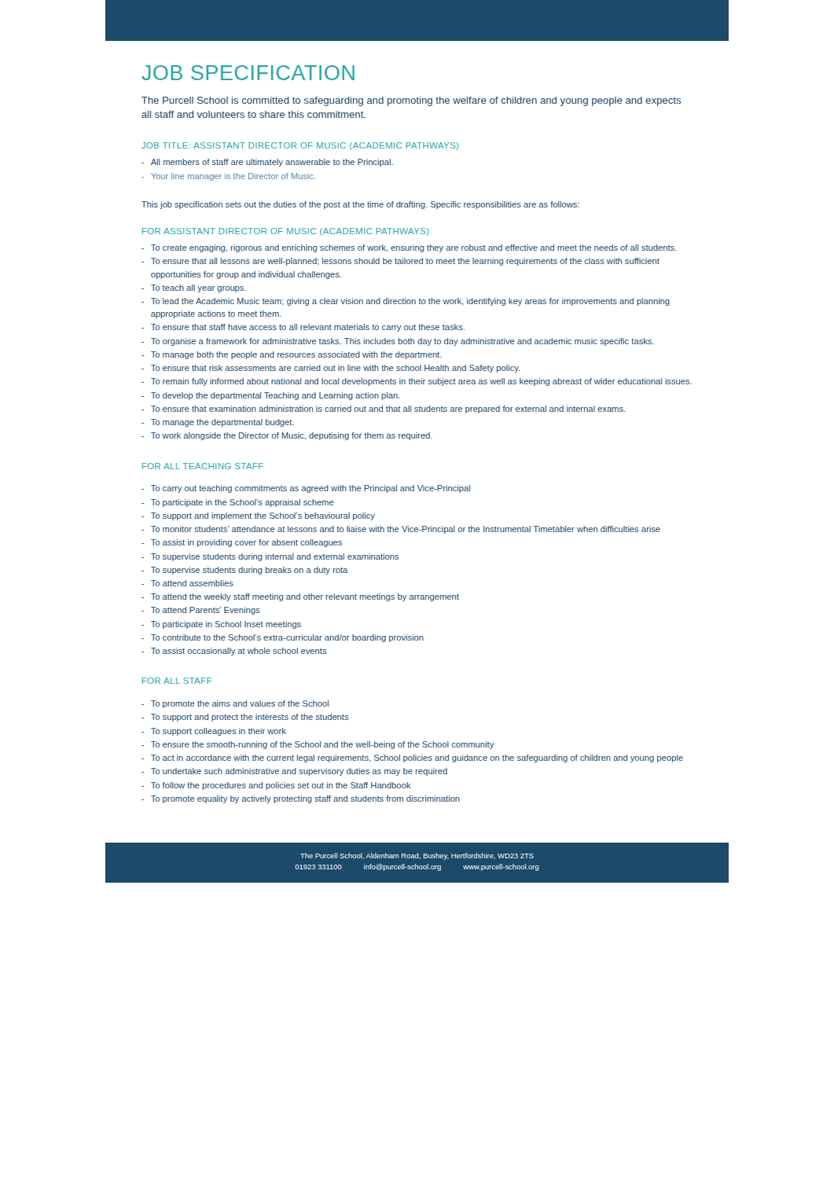JOB SPECIFICATION
The Purcell School is committed to safeguarding and promoting the welfare of children and young people and expects all staff and volunteers to share this commitment.
JOB TITLE: ASSISTANT DIRECTOR OF MUSIC (ACADEMIC PATHWAYS)
All members of staff are ultimately answerable to the Principal.
Your line manager is the Director of Music.
This job specification sets out the duties of the post at the time of drafting. Specific responsibilities are as follows:
FOR ASSISTANT DIRECTOR OF MUSIC (ACADEMIC PATHWAYS)
To create engaging, rigorous and enriching schemes of work, ensuring they are robust and effective and meet the needs of all students.
To ensure that all lessons are well-planned; lessons should be tailored to meet the learning requirements of the class with sufficient opportunities for group and individual challenges.
To teach all year groups.
To lead the Academic Music team; giving a clear vision and direction to the work, identifying key areas for improvements and planning appropriate actions to meet them.
To ensure that staff have access to all relevant materials to carry out these tasks.
To organise a framework for administrative tasks. This includes both day to day administrative and academic music specific tasks.
To manage both the people and resources associated with the department.
To ensure that risk assessments are carried out in line with the school Health and Safety policy.
To remain fully informed about national and local developments in their subject area as well as keeping abreast of wider educational issues.
To develop the departmental Teaching and Learning action plan.
To ensure that examination administration is carried out and that all students are prepared for external and internal exams.
To manage the departmental budget.
To work alongside the Director of Music, deputising for them as required.
FOR ALL TEACHING STAFF
To carry out teaching commitments as agreed with the Principal and Vice-Principal
To participate in the School’s appraisal scheme
To support and implement the School’s behavioural policy
To monitor students’ attendance at lessons and to liaise with the Vice-Principal or the Instrumental Timetabler when difficulties arise
To assist in providing cover for absent colleagues
To supervise students during internal and external examinations
To supervise students during breaks on a duty rota
To attend assemblies
To attend the weekly staff meeting and other relevant meetings by arrangement
To attend Parents’ Evenings
To participate in School Inset meetings
To contribute to the School’s extra-curricular and/or boarding provision
To assist occasionally at whole school events
FOR ALL STAFF
To promote the aims and values of the School
To support and protect the interests of the students
To support colleagues in their work
To ensure the smooth-running of the School and the well-being of the School community
To act in accordance with the current legal requirements, School policies and guidance on the safeguarding of children and young people
To undertake such administrative and supervisory duties as may be required
To follow the procedures and policies set out in the Staff Handbook
To promote equality by actively protecting staff and students from discrimination
The Purcell School, Aldenham Road, Bushey, Hertfordshire, WD23 2TS
01923 331100 info@purcell-school.org www.purcell-school.org